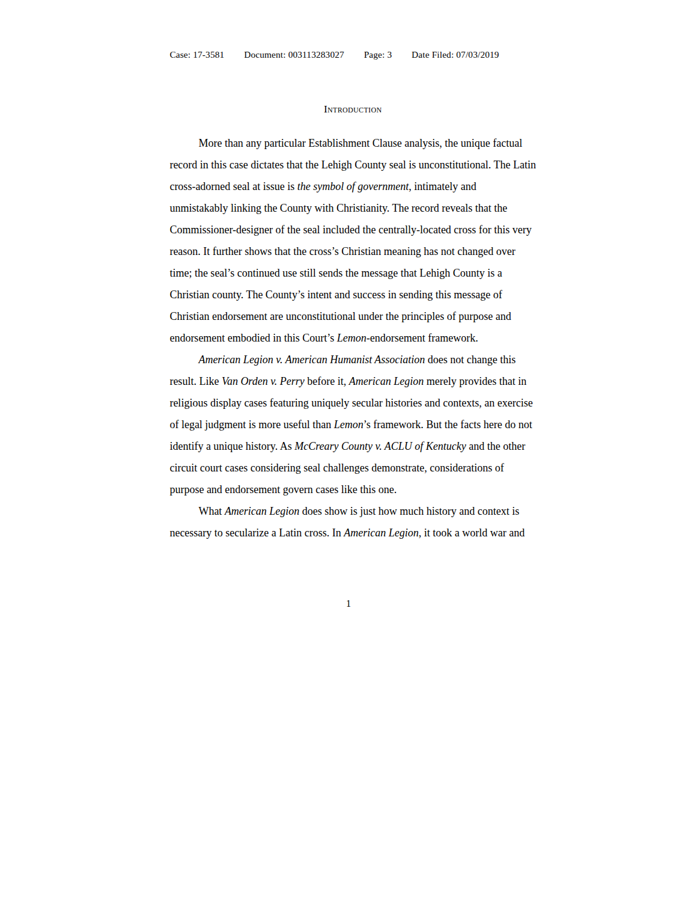Case: 17-3581 Document: 003113283027 Page: 3 Date Filed: 07/03/2019
Introduction
More than any particular Establishment Clause analysis, the unique factual record in this case dictates that the Lehigh County seal is unconstitutional. The Latin cross-adorned seal at issue is the symbol of government, intimately and unmistakably linking the County with Christianity. The record reveals that the Commissioner-designer of the seal included the centrally-located cross for this very reason. It further shows that the cross’s Christian meaning has not changed over time; the seal’s continued use still sends the message that Lehigh County is a Christian county. The County’s intent and success in sending this message of Christian endorsement are unconstitutional under the principles of purpose and endorsement embodied in this Court’s Lemon-endorsement framework.
American Legion v. American Humanist Association does not change this result. Like Van Orden v. Perry before it, American Legion merely provides that in religious display cases featuring uniquely secular histories and contexts, an exercise of legal judgment is more useful than Lemon’s framework. But the facts here do not identify a unique history. As McCreary County v. ACLU of Kentucky and the other circuit court cases considering seal challenges demonstrate, considerations of purpose and endorsement govern cases like this one.
What American Legion does show is just how much history and context is necessary to secularize a Latin cross. In American Legion, it took a world war and
1